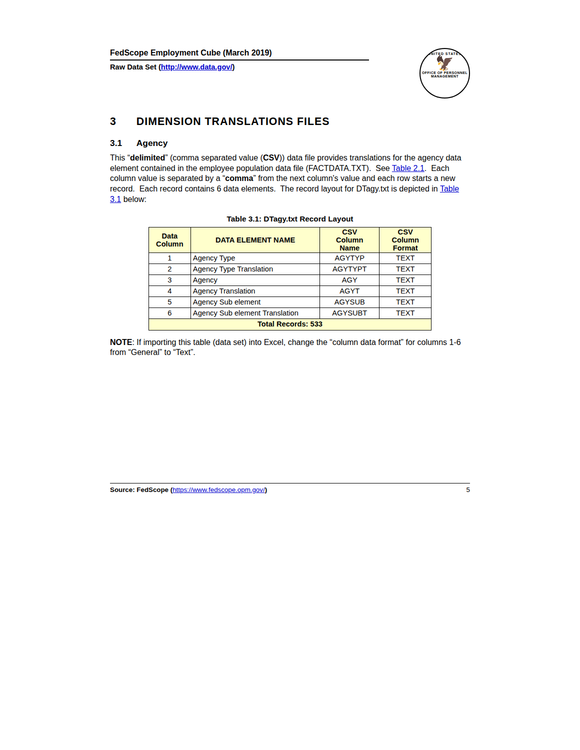UNITED STATES
🦅
OFFICE OF PERSONNEL MANAGEMENT
FedScope Employment Cube (March 2019)
Raw Data Set (http://www.data.gov/)
3 DIMENSION TRANSLATIONS FILES
3.1 Agency
This “delimited” (comma separated value (CSV)) data file provides translations for the agency data element contained in the employee population data file (FACTDATA.TXT). See Table 2.1. Each column value is separated by a “comma” from the next column's value and each row starts a new record. Each record contains 6 data elements. The record layout for DTagy.txt is depicted in Table 3.1 below:
Table 3.1: DTagy.txt Record Layout
| Data Column | DATA ELEMENT NAME | CSV Column Name | CSV Column Format |
| --- | --- | --- | --- |
| 1 | Agency Type | AGYTYP | TEXT |
| 2 | Agency Type Translation | AGYTYPT | TEXT |
| 3 | Agency | AGY | TEXT |
| 4 | Agency Translation | AGYT | TEXT |
| 5 | Agency Sub element | AGYSUB | TEXT |
| 6 | Agency Sub element Translation | AGYSUBT | TEXT |
| Total Records: 533 |
NOTE: If importing this table (data set) into Excel, change the “column data format” for columns 1-6 from “General” to “Text”.
Source: FedScope (https://www.fedscope.opm.gov/)
5